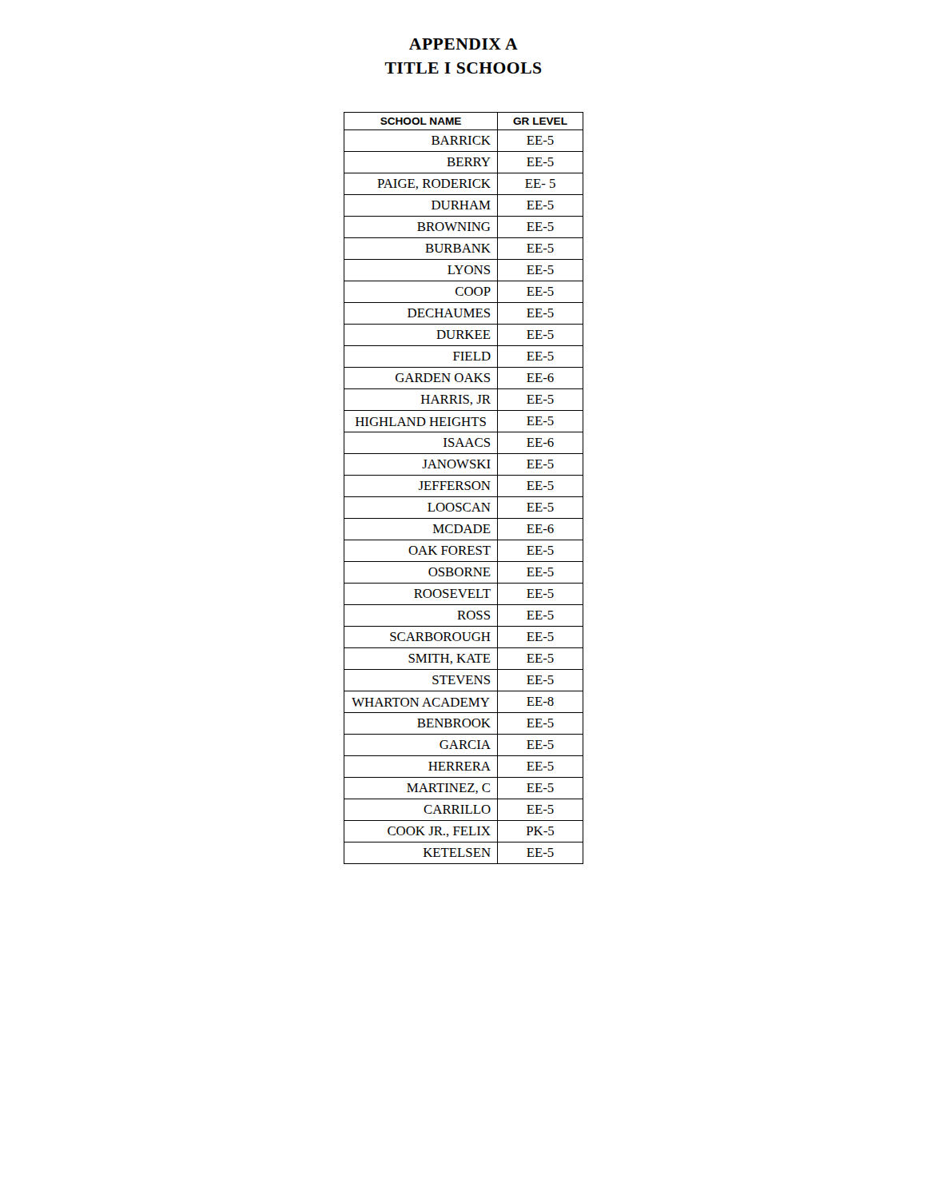APPENDIX A
TITLE I SCHOOLS
| SCHOOL NAME | GR LEVEL |
| --- | --- |
| BARRICK | EE-5 |
| BERRY | EE-5 |
| PAIGE, RODERICK | EE- 5 |
| DURHAM | EE-5 |
| BROWNING | EE-5 |
| BURBANK | EE-5 |
| LYONS | EE-5 |
| COOP | EE-5 |
| DECHAUMES | EE-5 |
| DURKEE | EE-5 |
| FIELD | EE-5 |
| GARDEN OAKS | EE-6 |
| HARRIS, JR | EE-5 |
| HIGHLAND HEIGHTS | EE-5 |
| ISAACS | EE-6 |
| JANOWSKI | EE-5 |
| JEFFERSON | EE-5 |
| LOOSCAN | EE-5 |
| MCDADE | EE-6 |
| OAK FOREST | EE-5 |
| OSBORNE | EE-5 |
| ROOSEVELT | EE-5 |
| ROSS | EE-5 |
| SCARBOROUGH | EE-5 |
| SMITH, KATE | EE-5 |
| STEVENS | EE-5 |
| WHARTON ACADEMY | EE-8 |
| BENBROOK | EE-5 |
| GARCIA | EE-5 |
| HERRERA | EE-5 |
| MARTINEZ, C | EE-5 |
| CARRILLO | EE-5 |
| COOK JR., FELIX | PK-5 |
| KETELSEN | EE-5 |